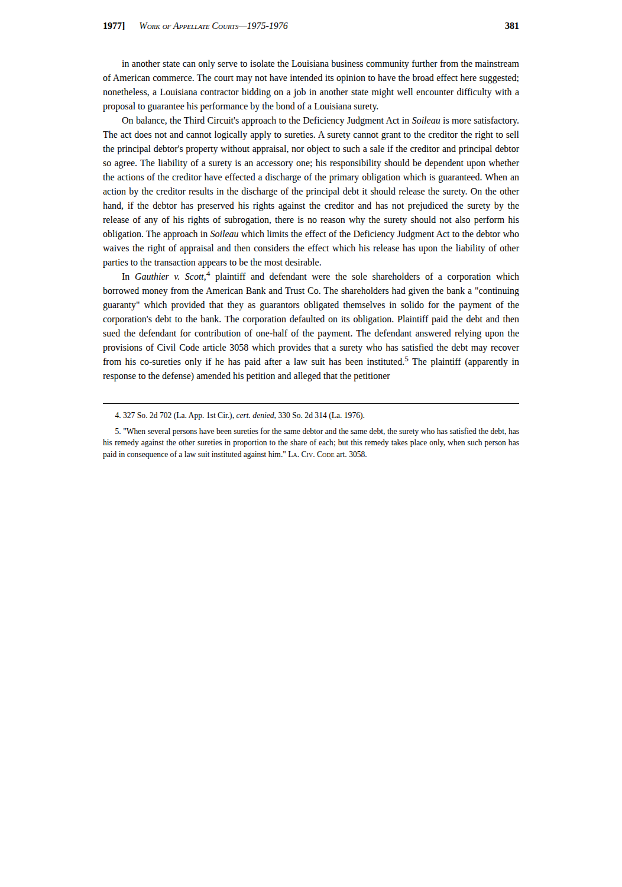1977] Work of Appellate Courts—1975-1976 381
in another state can only serve to isolate the Louisiana business community further from the mainstream of American commerce. The court may not have intended its opinion to have the broad effect here suggested; nonetheless, a Louisiana contractor bidding on a job in another state might well encounter difficulty with a proposal to guarantee his performance by the bond of a Louisiana surety.
On balance, the Third Circuit's approach to the Deficiency Judgment Act in Soileau is more satisfactory. The act does not and cannot logically apply to sureties. A surety cannot grant to the creditor the right to sell the principal debtor's property without appraisal, nor object to such a sale if the creditor and principal debtor so agree. The liability of a surety is an accessory one; his responsibility should be dependent upon whether the actions of the creditor have effected a discharge of the primary obligation which is guaranteed. When an action by the creditor results in the discharge of the principal debt it should release the surety. On the other hand, if the debtor has preserved his rights against the creditor and has not prejudiced the surety by the release of any of his rights of subrogation, there is no reason why the surety should not also perform his obligation. The approach in Soileau which limits the effect of the Deficiency Judgment Act to the debtor who waives the right of appraisal and then considers the effect which his release has upon the liability of other parties to the transaction appears to be the most desirable.
In Gauthier v. Scott,4 plaintiff and defendant were the sole shareholders of a corporation which borrowed money from the American Bank and Trust Co. The shareholders had given the bank a "continuing guaranty" which provided that they as guarantors obligated themselves in solido for the payment of the corporation's debt to the bank. The corporation defaulted on its obligation. Plaintiff paid the debt and then sued the defendant for contribution of one-half of the payment. The defendant answered relying upon the provisions of Civil Code article 3058 which provides that a surety who has satisfied the debt may recover from his co-sureties only if he has paid after a law suit has been instituted.5 The plaintiff (apparently in response to the defense) amended his petition and alleged that the petitioner
327 So. 2d 702 (La. App. 1st Cir.), cert. denied, 330 So. 2d 314 (La. 1976).
"When several persons have been sureties for the same debtor and the same debt, the surety who has satisfied the debt, has his remedy against the other sureties in proportion to the share of each; but this remedy takes place only, when such person has paid in consequence of a law suit instituted against him." La. Civ. Code art. 3058.